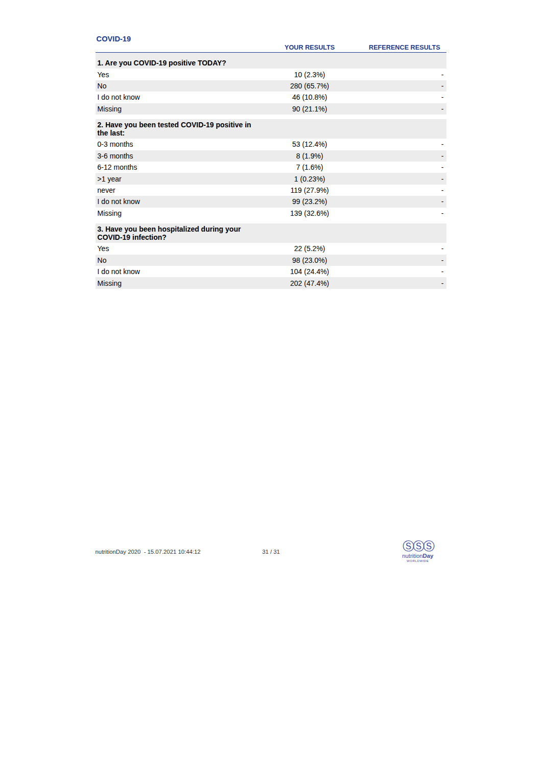COVID-19
| | YOUR RESULTS | REFERENCE RESULTS |
| --- | --- | --- |
| 1. Are you COVID-19 positive TODAY? | | |
| Yes | 10 (2.3%) | - |
| No | 280 (65.7%) | - |
| I do not know | 46 (10.8%) | - |
| Missing | 90 (21.1%) | - |
| 2. Have you been tested COVID-19 positive in the last: | | |
| 0-3 months | 53 (12.4%) | - |
| 3-6 months | 8 (1.9%) | - |
| 6-12 months | 7 (1.6%) | - |
| >1 year | 1 (0.23%) | - |
| never | 119 (27.9%) | - |
| I do not know | 99 (23.2%) | - |
| Missing | 139 (32.6%) | - |
| 3. Have you been hospitalized during your COVID-19 infection? | | |
| Yes | 22 (5.2%) | - |
| No | 98 (23.0%) | - |
| I do not know | 104 (24.4%) | - |
| Missing | 202 (47.4%) | - |
nutritionDay 2020 - 15.07.2021 10:44:12
31 / 31
ⓈⓈⓈ
nutritionDay
WORLDWIDE